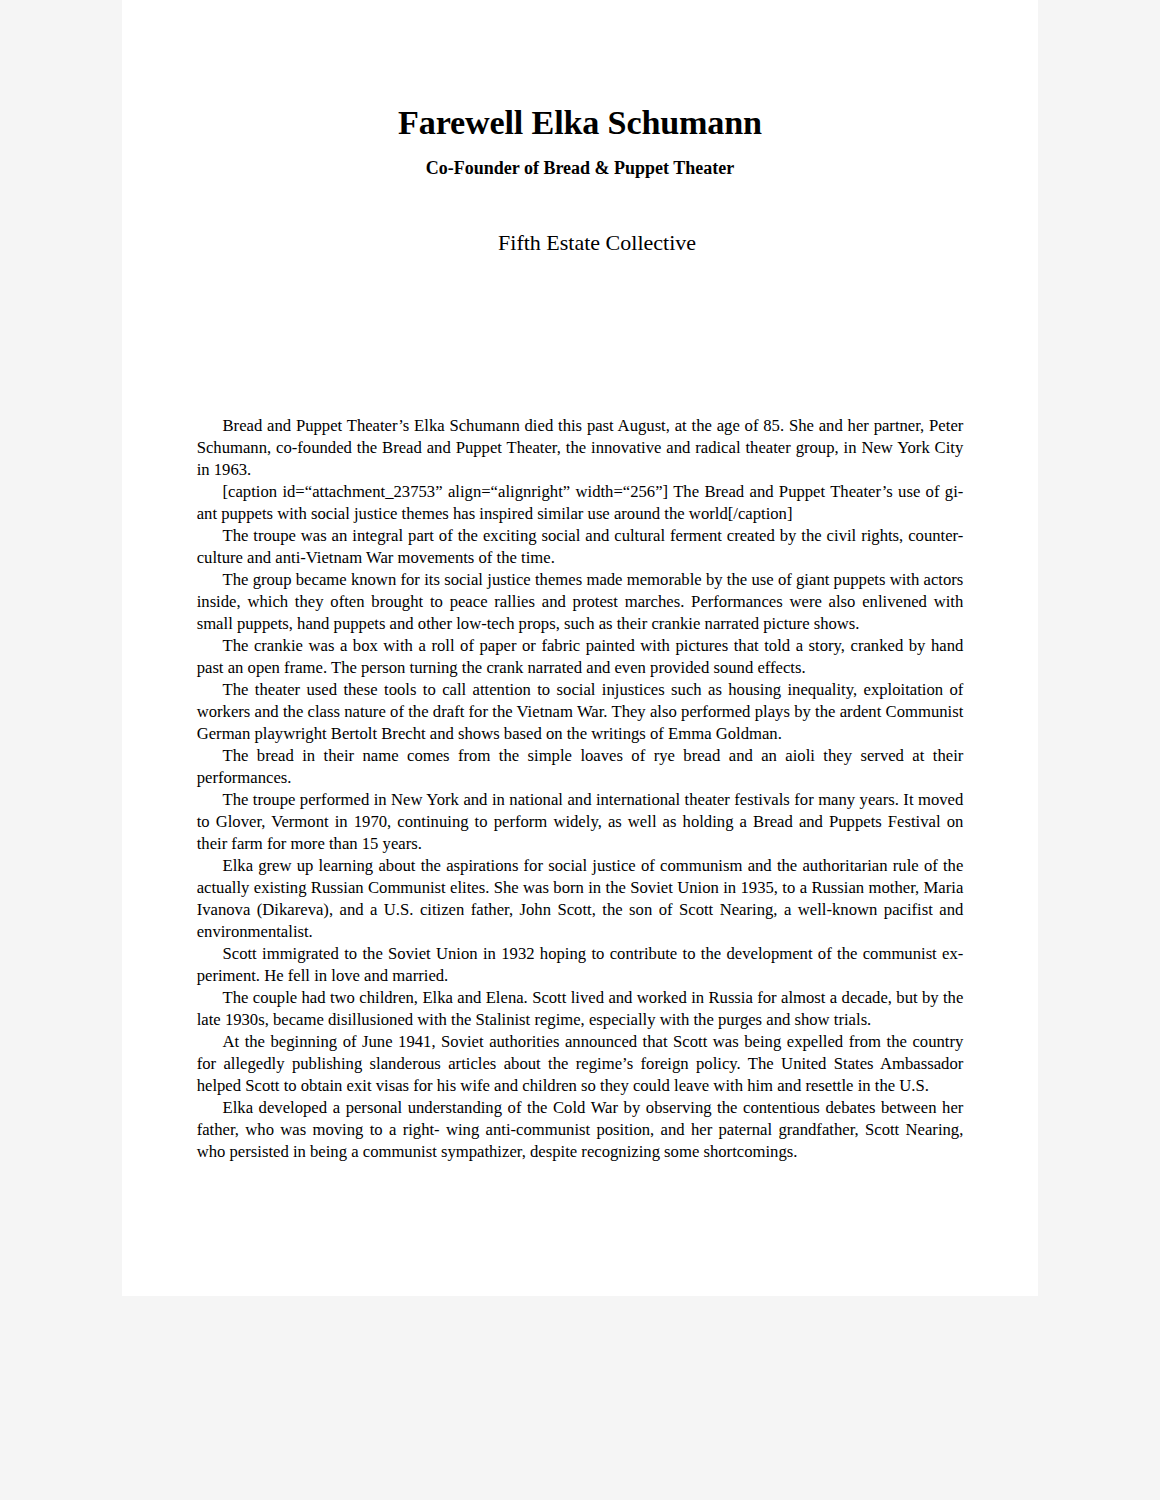Farewell Elka Schumann
Co-Founder of Bread & Puppet Theater
Fifth Estate Collective
Bread and Puppet Theater’s Elka Schumann died this past August, at the age of 85. She and her partner, Peter Schumann, co-founded the Bread and Puppet Theater, the innovative and radical theater group, in New York City in 1963.
[caption id=“attachment_23753” align=“alignright” width=“256”] The Bread and Puppet Theater’s use of giant puppets with social justice themes has inspired similar use around the world[/caption]
The troupe was an integral part of the exciting social and cultural ferment created by the civil rights, counter-culture and anti-Vietnam War movements of the time.
The group became known for its social justice themes made memorable by the use of giant puppets with actors inside, which they often brought to peace rallies and protest marches. Performances were also enlivened with small puppets, hand puppets and other low-tech props, such as their crankie narrated picture shows.
The crankie was a box with a roll of paper or fabric painted with pictures that told a story, cranked by hand past an open frame. The person turning the crank narrated and even provided sound effects.
The theater used these tools to call attention to social injustices such as housing inequality, exploitation of workers and the class nature of the draft for the Vietnam War. They also performed plays by the ardent Communist German playwright Bertolt Brecht and shows based on the writings of Emma Goldman.
The bread in their name comes from the simple loaves of rye bread and an aioli they served at their performances.
The troupe performed in New York and in national and international theater festivals for many years. It moved to Glover, Vermont in 1970, continuing to perform widely, as well as holding a Bread and Puppets Festival on their farm for more than 15 years.
Elka grew up learning about the aspirations for social justice of communism and the authoritarian rule of the actually existing Russian Communist elites. She was born in the Soviet Union in 1935, to a Russian mother, Maria Ivanova (Dikareva), and a U.S. citizen father, John Scott, the son of Scott Nearing, a well-known pacifist and environmentalist.
Scott immigrated to the Soviet Union in 1932 hoping to contribute to the development of the communist experiment. He fell in love and married.
The couple had two children, Elka and Elena. Scott lived and worked in Russia for almost a decade, but by the late 1930s, became disillusioned with the Stalinist regime, especially with the purges and show trials.
At the beginning of June 1941, Soviet authorities announced that Scott was being expelled from the country for allegedly publishing slanderous articles about the regime’s foreign policy. The United States Ambassador helped Scott to obtain exit visas for his wife and children so they could leave with him and resettle in the U.S.
Elka developed a personal understanding of the Cold War by observing the contentious debates between her father, who was moving to a right- wing anti-communist position, and her paternal grandfather, Scott Nearing, who persisted in being a communist sympathizer, despite recognizing some shortcomings.